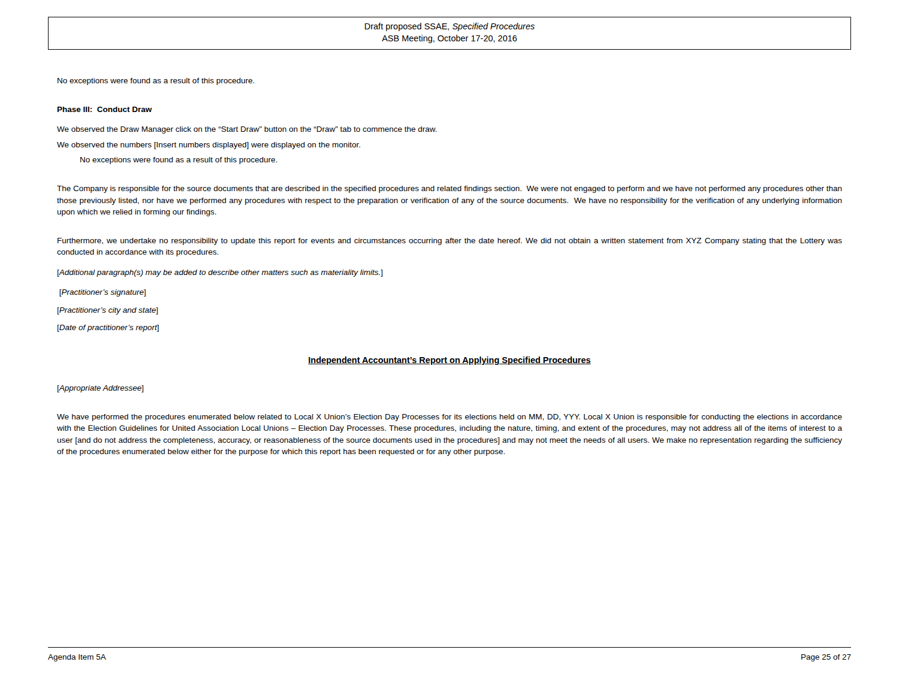Draft proposed SSAE, Specified Procedures
ASB Meeting, October 17-20, 2016
No exceptions were found as a result of this procedure.
Phase III: Conduct Draw
We observed the Draw Manager click on the “Start Draw” button on the “Draw” tab to commence the draw.
We observed the numbers [Insert numbers displayed] were displayed on the monitor.
No exceptions were found as a result of this procedure.
The Company is responsible for the source documents that are described in the specified procedures and related findings section. We were not engaged to perform and we have not performed any procedures other than those previously listed, nor have we performed any procedures with respect to the preparation or verification of any of the source documents. We have no responsibility for the verification of any underlying information upon which we relied in forming our findings.
Furthermore, we undertake no responsibility to update this report for events and circumstances occurring after the date hereof. We did not obtain a written statement from XYZ Company stating that the Lottery was conducted in accordance with its procedures.
[Additional paragraph(s) may be added to describe other matters such as materiality limits.]
[Practitioner’s signature]
[Practitioner’s city and state]
[Date of practitioner’s report]
Independent Accountant’s Report on Applying Specified Procedures
[Appropriate Addressee]
We have performed the procedures enumerated below related to Local X Union’s Election Day Processes for its elections held on MM, DD, YYY. Local X Union is responsible for conducting the elections in accordance with the Election Guidelines for United Association Local Unions – Election Day Processes. These procedures, including the nature, timing, and extent of the procedures, may not address all of the items of interest to a user [and do not address the completeness, accuracy, or reasonableness of the source documents used in the procedures] and may not meet the needs of all users. We make no representation regarding the sufficiency of the procedures enumerated below either for the purpose for which this report has been requested or for any other purpose.
Agenda Item 5A
Page 25 of 27